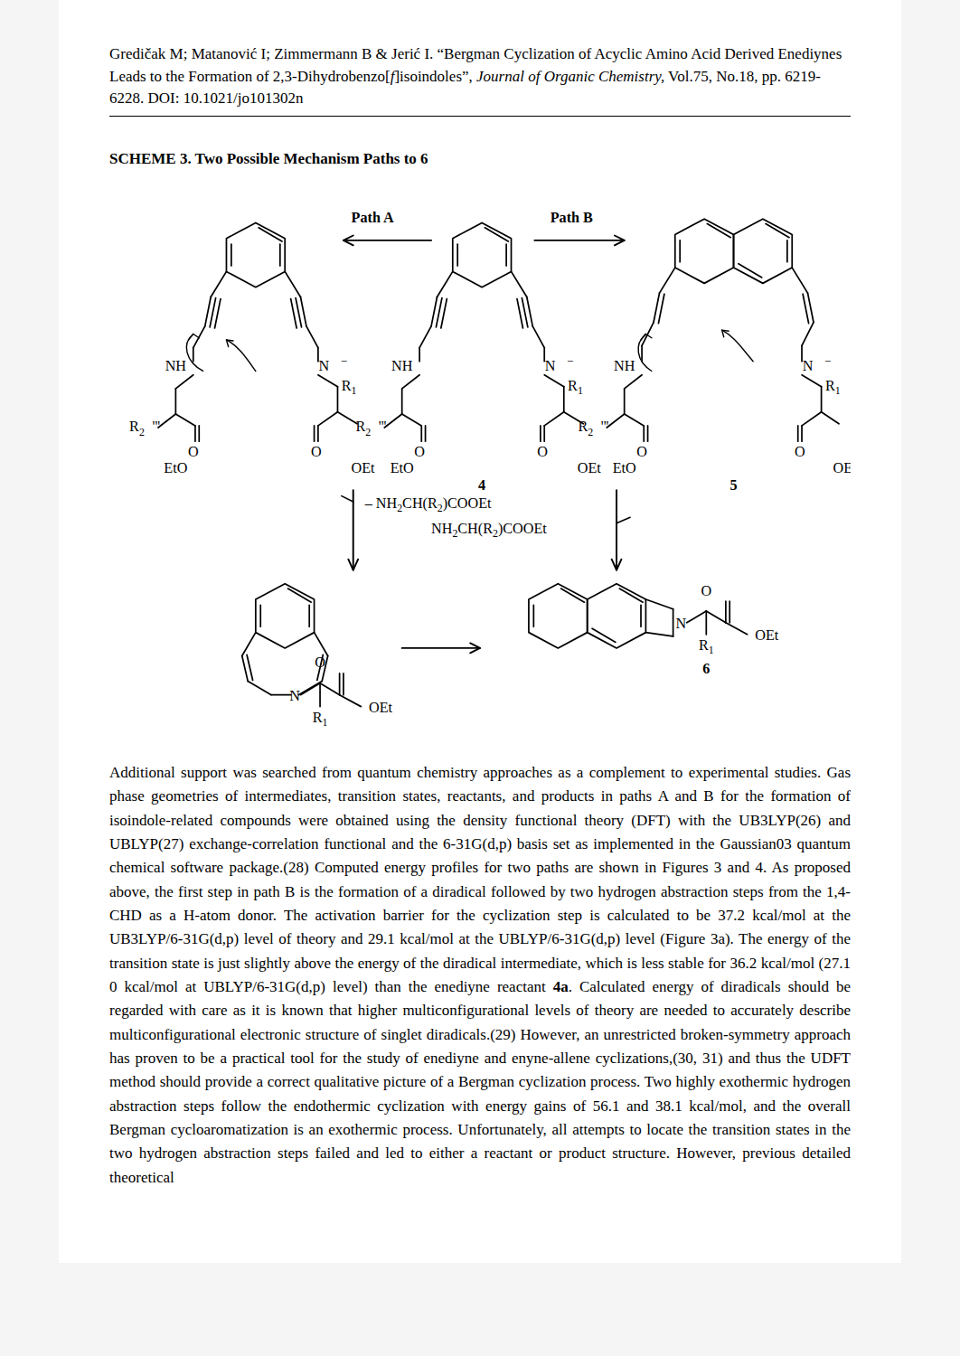Gredičak M; Matanović I; Zimmermann B & Jerić I. “Bergman Cyclization of Acyclic Amino Acid Derived Enediynes Leads to the Formation of 2,3-Dihydrobenzo[f]isoindoles”, Journal of Organic Chemistry, Vol.75, No.18, pp. 6219-6228. DOI: 10.1021/jo101302n
SCHEME 3. Two Possible Mechanism Paths to 6
Scheme 3. Two Possible Mechanism Paths to 6 Reaction scheme showing a central enediyne bearing two amino ester arms (compound 4). Path A (left arrow) and Path B (right arrow) lead to anionic intermediates; Path B gives compound 5. Both lose NH2CH(R2)COOEt to give a cyclic enediyne amine ester, which converts to 2,3-dihydrobenzo[f]isoindole 6. Path A Path B NH N – R1 R2 ''' O O EtO OEt 4 NH N – R1 R2 ''' O O EtO OEt NH N – R1 R2 ''' O O EtO OEt 5 – NH2CH(R2)COOEt NH2CH(R2)COOEt N O OEt R1 N O OEt R1 6
Additional support was searched from quantum chemistry approaches as a complement to experimental studies. Gas phase geometries of intermediates, transition states, reactants, and products in paths A and B for the formation of isoindole-related compounds were obtained using the density functional theory (DFT) with the UB3LYP(26) and UBLYP(27) exchange-correlation functional and the 6-31G(d,p) basis set as implemented in the Gaussian03 quantum chemical software package.(28) Computed energy profiles for two paths are shown in Figures 3 and 4. As proposed above, the first step in path B is the formation of a diradical followed by two hydrogen abstraction steps from the 1,4-CHD as a H-atom donor. The activation barrier for the cyclization step is calculated to be 37.2 kcal/mol at the UB3LYP/6-31G(d,p) level of theory and 29.1 kcal/mol at the UBLYP/6-31G(d,p) level (Figure 3a). The energy of the transition state is just slightly above the energy of the diradical intermediate, which is less stable for 36.2 kcal/mol (27.1 0 kcal/mol at UBLYP/6-31G(d,p) level) than the enediyne reactant 4a. Calculated energy of diradicals should be regarded with care as it is known that higher multiconfigurational levels of theory are needed to accurately describe multiconfigurational electronic structure of singlet diradicals.(29) However, an unrestricted broken-symmetry approach has proven to be a practical tool for the study of enediyne and enyne-allene cyclizations,(30, 31) and thus the UDFT method should provide a correct qualitative picture of a Bergman cyclization process. Two highly exothermic hydrogen abstraction steps follow the endothermic cyclization with energy gains of 56.1 and 38.1 kcal/mol, and the overall Bergman cycloaromatization is an exothermic process. Unfortunately, all attempts to locate the transition states in the two hydrogen abstraction steps failed and led to either a reactant or product structure. However, previous detailed theoretical